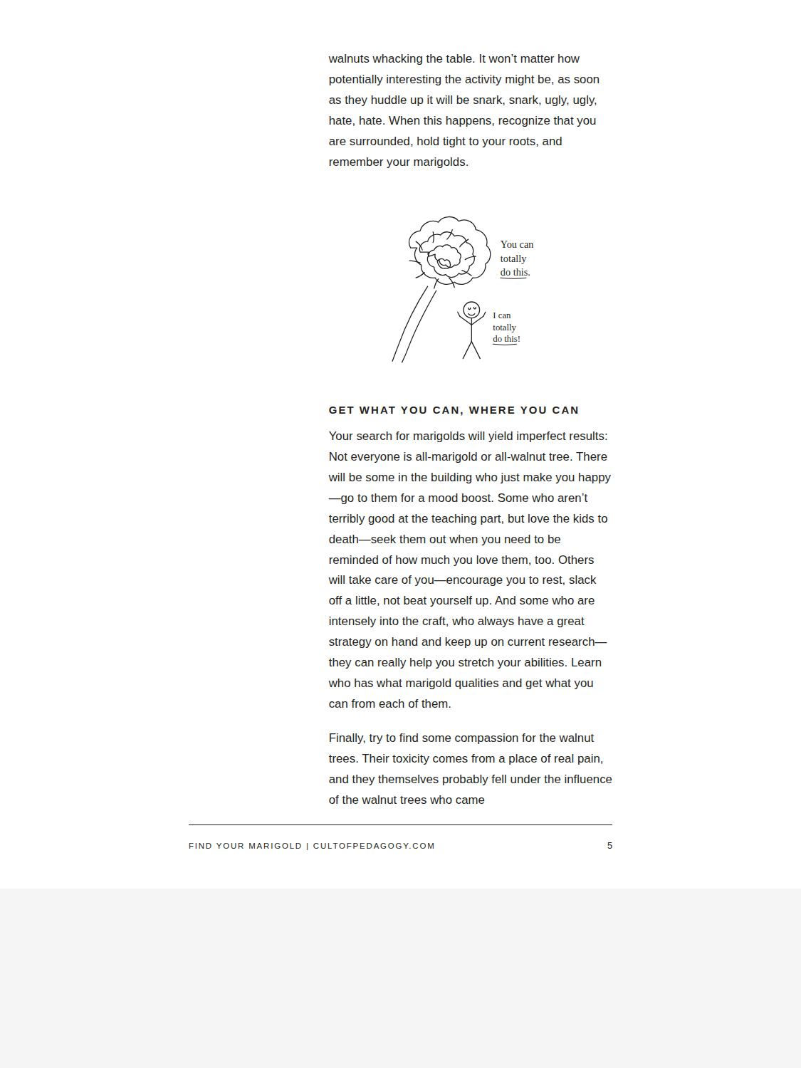walnuts whacking the table. It won’t matter how potentially interesting the activity might be, as soon as they huddle up it will be snark, snark, ugly, ugly, hate, hate. When this happens, recognize that you are surrounded, hold tight to your roots, and remember your marigolds.
You can totally do this. I can totally do this!
Get What You Can, Where You Can
Your search for marigolds will yield imperfect results: Not everyone is all-marigold or all-walnut tree. There will be some in the building who just make you happy—go to them for a mood boost. Some who aren’t terribly good at the teaching part, but love the kids to death—seek them out when you need to be reminded of how much you love them, too. Others will take care of you—encourage you to rest, slack off a little, not beat yourself up. And some who are intensely into the craft, who always have a great strategy on hand and keep up on current research—they can really help you stretch your abilities. Learn who has what marigold qualities and get what you can from each of them.
Finally, try to find some compassion for the walnut trees. Their toxicity comes from a place of real pain, and they themselves probably fell under the influence of the walnut trees who came
Find Your Marigold | cultofpedagogy.com 5